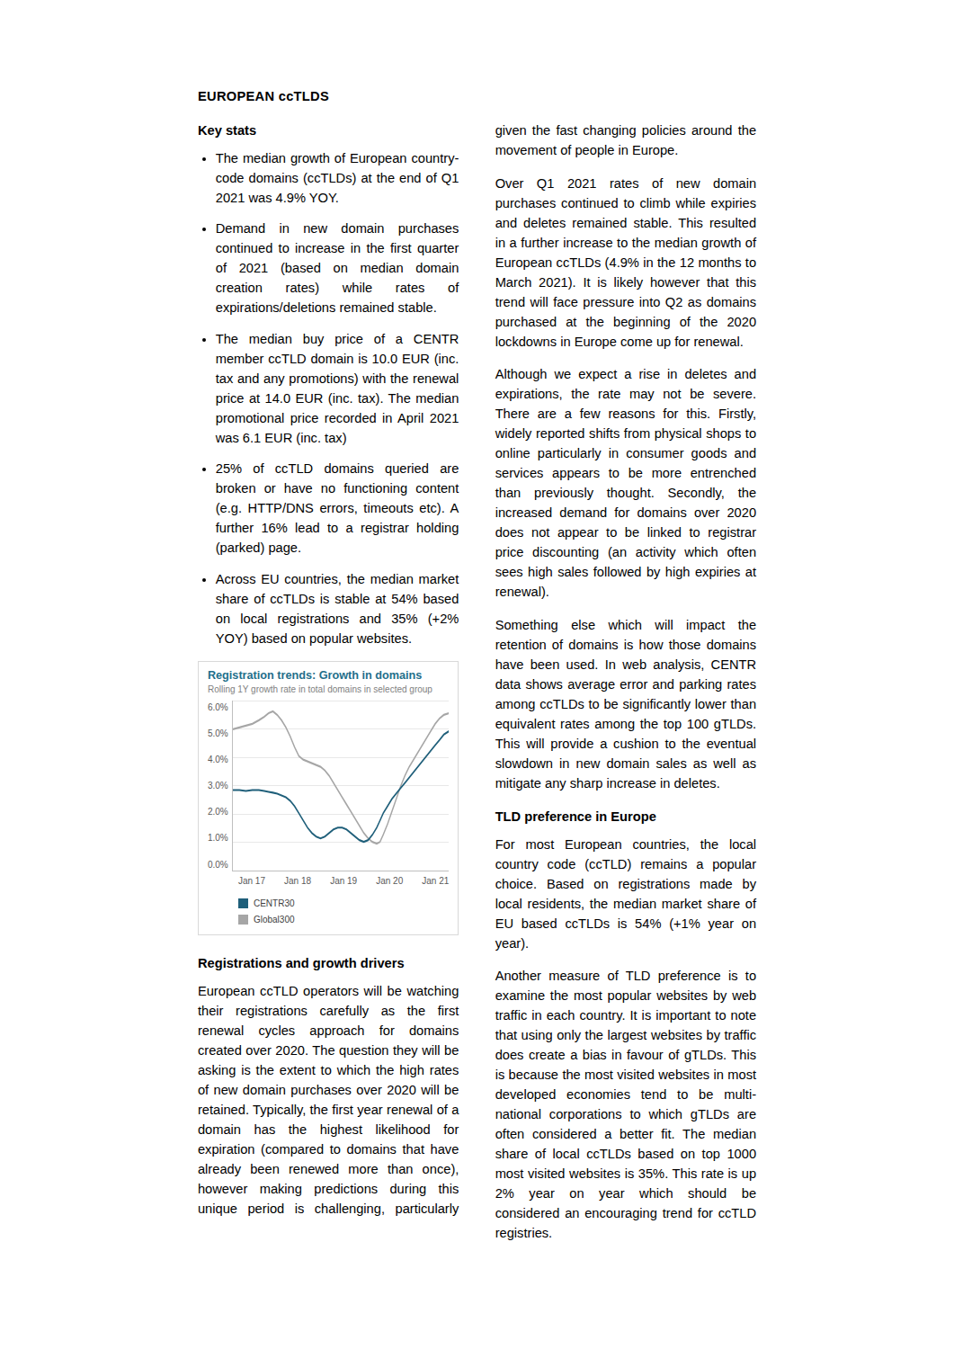EUROPEAN ccTLDS
Key stats
The median growth of European country-code domains (ccTLDs) at the end of Q1 2021 was 4.9% YOY.
Demand in new domain purchases continued to increase in the first quarter of 2021 (based on median domain creation rates) while rates of expirations/deletions remained stable.
The median buy price of a CENTR member ccTLD domain is 10.0 EUR (inc. tax and any promotions) with the renewal price at 14.0 EUR (inc. tax). The median promotional price recorded in April 2021 was 6.1 EUR (inc. tax)
25% of ccTLD domains queried are broken or have no functioning content (e.g. HTTP/DNS errors, timeouts etc). A further 16% lead to a registrar holding (parked) page.
Across EU countries, the median market share of ccTLDs is stable at 54% based on local registrations and 35% (+2% YOY) based on popular websites.
Registration trends: Growth in domains
Rolling 1Y growth rate in total domains in selected group
6.0% 5.0% 4.0% 3.0% 2.0% 1.0% 0.0%
Jan 17 Jan 18 Jan 19 Jan 20 Jan 21
CENTR30
Global300
Registrations and growth drivers
European ccTLD operators will be watching their registrations carefully as the first renewal cycles approach for domains created over 2020. The question they will be asking is the extent to which the high rates of new domain purchases over 2020 will be retained. Typically, the first year renewal of a domain has the highest likelihood for expiration (compared to domains that have already been renewed more than once), however making predictions during this unique period is challenging, particularly given the fast changing policies around the movement of people in Europe.
Over Q1 2021 rates of new domain purchases continued to climb while expiries and deletes remained stable. This resulted in a further increase to the median growth of European ccTLDs (4.9% in the 12 months to March 2021). It is likely however that this trend will face pressure into Q2 as domains purchased at the beginning of the 2020 lockdowns in Europe come up for renewal.
Although we expect a rise in deletes and expirations, the rate may not be severe. There are a few reasons for this. Firstly, widely reported shifts from physical shops to online particularly in consumer goods and services appears to be more entrenched than previously thought. Secondly, the increased demand for domains over 2020 does not appear to be linked to registrar price discounting (an activity which often sees high sales followed by high expiries at renewal).
Something else which will impact the retention of domains is how those domains have been used. In web analysis, CENTR data shows average error and parking rates among ccTLDs to be significantly lower than equivalent rates among the top 100 gTLDs. This will provide a cushion to the eventual slowdown in new domain sales as well as mitigate any sharp increase in deletes.
TLD preference in Europe
For most European countries, the local country code (ccTLD) remains a popular choice. Based on registrations made by local residents, the median market share of EU based ccTLDs is 54% (+1% year on year).
Another measure of TLD preference is to examine the most popular websites by web traffic in each country. It is important to note that using only the largest websites by traffic does create a bias in favour of gTLDs. This is because the most visited websites in most developed economies tend to be multi-national corporations to which gTLDs are often considered a better fit. The median share of local ccTLDs based on top 1000 most visited websites is 35%. This rate is up 2% year on year which should be considered an encouraging trend for ccTLD registries.